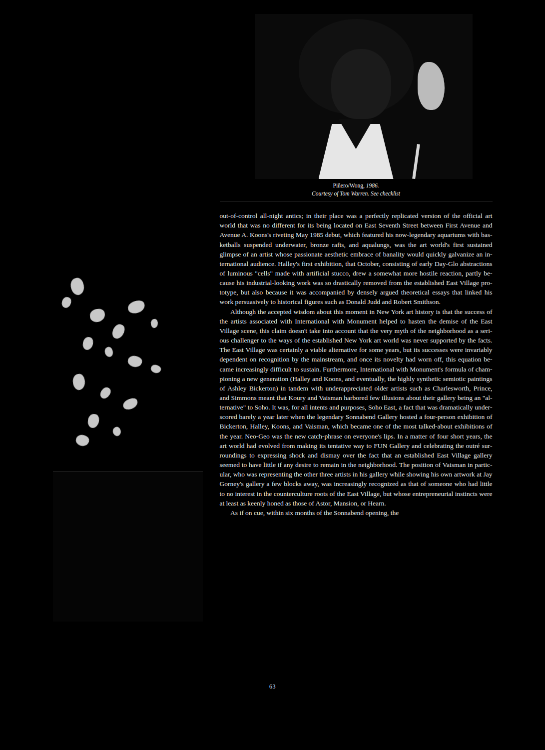Piñero/Wong, 1986.
Courtesy of Tom Warren. See checklist
out-of-control all-night antics; in their place was a perfectly replicated version of the official art world that was no different for its being located on East Seventh Street between First Avenue and Avenue A. Koons's riveting May 1985 debut, which featured his now-legendary aquariums with basketballs suspended underwater, bronze rafts, and aqualungs, was the art world's first sustained glimpse of an artist whose passionate aesthetic embrace of banality would quickly galvanize an international audience. Halley's first exhibition, that October, consisting of early Day-Glo abstractions of luminous "cells" made with artificial stucco, drew a somewhat more hostile reaction, partly because his industrial-looking work was so drastically removed from the established East Village prototype, but also because it was accompanied by densely argued theoretical essays that linked his work persuasively to historical figures such as Donald Judd and Robert Smithson.
Although the accepted wisdom about this moment in New York art history is that the success of the artists associated with International with Monument helped to hasten the demise of the East Village scene, this claim doesn't take into account that the very myth of the neighborhood as a serious challenger to the ways of the established New York art world was never supported by the facts. The East Village was certainly a viable alternative for some years, but its successes were invariably dependent on recognition by the mainstream, and once its novelty had worn off, this equation became increasingly difficult to sustain. Furthermore, International with Monument's formula of championing a new generation (Halley and Koons, and eventually, the highly synthetic semiotic paintings of Ashley Bickerton) in tandem with underappreciated older artists such as Charlesworth, Prince, and Simmons meant that Koury and Vaisman harbored few illusions about their gallery being an "alternative" to Soho. It was, for all intents and purposes, Soho East, a fact that was dramatically underscored barely a year later when the legendary Sonnabend Gallery hosted a four-person exhibition of Bickerton, Halley, Koons, and Vaisman, which became one of the most talked-about exhibitions of the year. Neo-Geo was the new catch-phrase on everyone's lips. In a matter of four short years, the art world had evolved from making its tentative way to FUN Gallery and celebrating the outré surroundings to expressing shock and dismay over the fact that an established East Village gallery seemed to have little if any desire to remain in the neighborhood. The position of Vaisman in particular, who was representing the other three artists in his gallery while showing his own artwork at Jay Gorney's gallery a few blocks away, was increasingly recognized as that of someone who had little to no interest in the counterculture roots of the East Village, but whose entrepreneurial instincts were at least as keenly honed as those of Astor, Mansion, or Hearn.
As if on cue, within six months of the Sonnabend opening, the
63